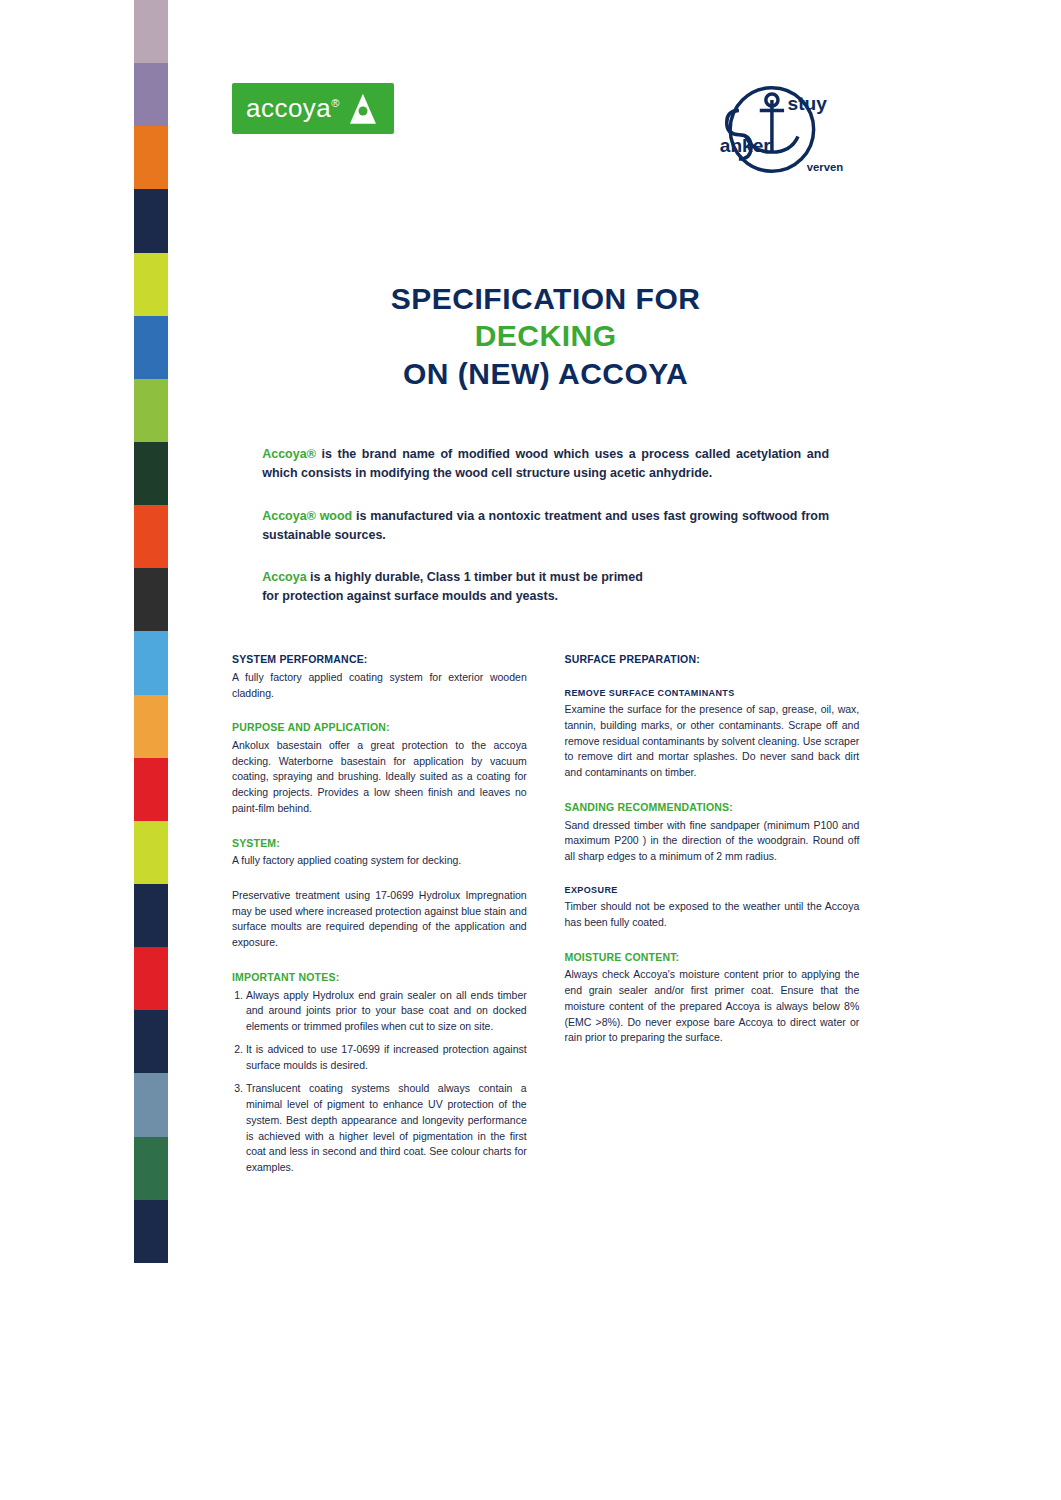accoya®
stuy anker verven
SPECIFICATION FOR
DECKING
ON (NEW) ACCOYA
Accoya® is the brand name of modified wood which uses a process called acetylation and which consists in modifying the wood cell structure using acetic anhydride.
Accoya® wood is manufactured via a nontoxic treatment and uses fast growing softwood from sustainable sources.
Accoya is a highly durable, Class 1 timber but it must be primed
for protection against surface moulds and yeasts.
SYSTEM PERFORMANCE:
A fully factory applied coating system for exterior wooden cladding.
PURPOSE AND APPLICATION:
Ankolux basestain offer a great protection to the accoya decking. Waterborne basestain for application by vacuum coating, spraying and brushing. Ideally suited as a coating for decking projects. Provides a low sheen finish and leaves no paint-film behind.
SYSTEM:
A fully factory applied coating system for decking.
Preservative treatment using 17-0699 Hydrolux Impregnation may be used where increased protection against blue stain and surface moults are required depending of the application and exposure.
IMPORTANT NOTES:
Always apply Hydrolux end grain sealer on all ends timber and around joints prior to your base coat and on docked elements or trimmed profiles when cut to size on site.
It is adviced to use 17-0699 if increased protection against surface moulds is desired.
Translucent coating systems should always contain a minimal level of pigment to enhance UV protection of the system. Best depth appearance and longevity performance is achieved with a higher level of pigmentation in the first coat and less in second and third coat. See colour charts for examples.
SURFACE PREPARATION:
REMOVE SURFACE CONTAMINANTS
Examine the surface for the presence of sap, grease, oil, wax, tannin, building marks, or other contaminants. Scrape off and remove residual contaminants by solvent cleaning. Use scraper to remove dirt and mortar splashes. Do never sand back dirt and contaminants on timber.
SANDING RECOMMENDATIONS:
Sand dressed timber with fine sandpaper (minimum P100 and maximum P200 ) in the direction of the woodgrain. Round off all sharp edges to a minimum of 2 mm radius.
EXPOSURE
Timber should not be exposed to the weather until the Accoya has been fully coated.
MOISTURE CONTENT:
Always check Accoya's moisture content prior to applying the end grain sealer and/or first primer coat. Ensure that the moisture content of the prepared Accoya is always below 8% (EMC >8%). Do never expose bare Accoya to direct water or rain prior to preparing the surface.